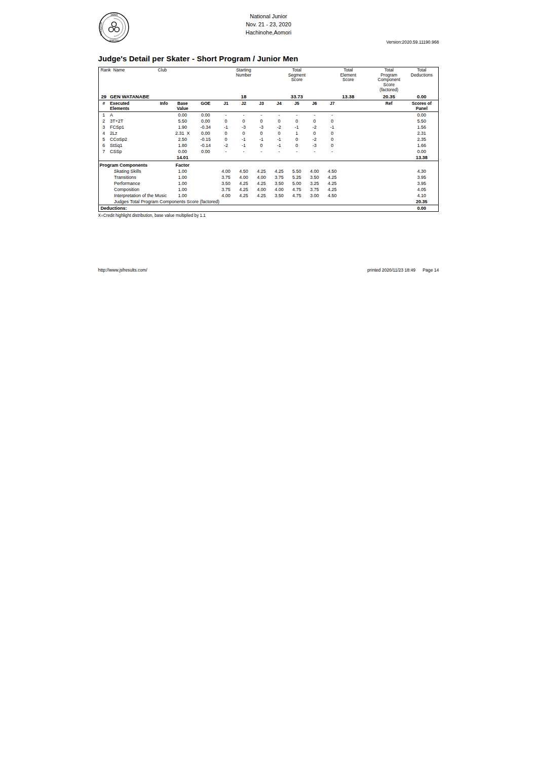JAPAN SKATING FEDERATION
National Junior
Nov. 21 - 23, 2020
Hachinohe,Aomori
Version:2020.59.11190.968
Judge's Detail per Skater - Short Program / Junior Men
| Rank Name | Club | Starting Number | Total Segment Score | Total Element Score | Total Program Component Score (factored) | Total Deductions |
| 29 | GEN WATANABE | 18 | 33.73 | 13.38 | 20.35 | 0.00 |
| # | Executed Elements | Info | Base Value | GOE | J1 | J2 | J3 | J4 | J5 | J6 | J7 | | Ref | Scores of Panel |
| 1 | A | | 0.00 | 0.00 | - | - | - | - | - | - | - | | | 0.00 |
| 2 | 3T+2T | | 5.50 | 0.00 | 0 | 0 | 0 | 0 | 0 | 0 | 0 | | | 5.50 |
| 3 | FCSp1 | | 1.90 | -0.34 | -1 | -3 | -3 | -2 | -1 | -2 | -1 | | | 1.56 |
| 4 | 2Lz | | 2.31 X | 0.00 | 0 | 0 | 0 | 0 | 1 | 0 | 0 | | | 2.31 |
| 5 | CCoSp2 | | 2.50 | -0.15 | 0 | -1 | -1 | -1 | 0 | -2 | 0 | | | 2.35 |
| 6 | StSq1 | | 1.80 | -0.14 | -2 | -1 | 0 | -1 | 0 | -3 | 0 | | | 1.66 |
| 7 | CSSp | | 0.00 | 0.00 | - | - | - | - | - | - | - | | | 0.00 |
| | | | 14.01 | | | | | | | | | | | 13.38 |
| Program Components | Factor | | | | | | | | | | | |
| | Skating Skills | 1.00 | | 4.00 | 4.50 | 4.25 | 4.25 | 5.50 | 4.00 | 4.50 | | | 4.30 |
| | Transitions | 1.00 | | 3.75 | 4.00 | 4.00 | 3.75 | 5.25 | 3.50 | 4.25 | | | 3.95 |
| | Performance | 1.00 | | 3.50 | 4.25 | 4.25 | 3.50 | 5.00 | 3.25 | 4.25 | | | 3.95 |
| | Composition | 1.00 | | 3.75 | 4.25 | 4.00 | 4.00 | 4.75 | 3.75 | 4.25 | | | 4.05 |
| | Interpretation of the Music | 1.00 | | 4.00 | 4.25 | 4.25 | 3.50 | 4.75 | 3.00 | 4.50 | | | 4.10 |
| | Judges Total Program Components Score (factored) | | | | | | | | 20.35 |
| Deductions: | | | | | | | | | | | 0.00 |
X=Credit highlight distribution, base value multiplied by 1.1
http://www.jsfresults.com/
printed 2020/11/23 18:49 Page 14